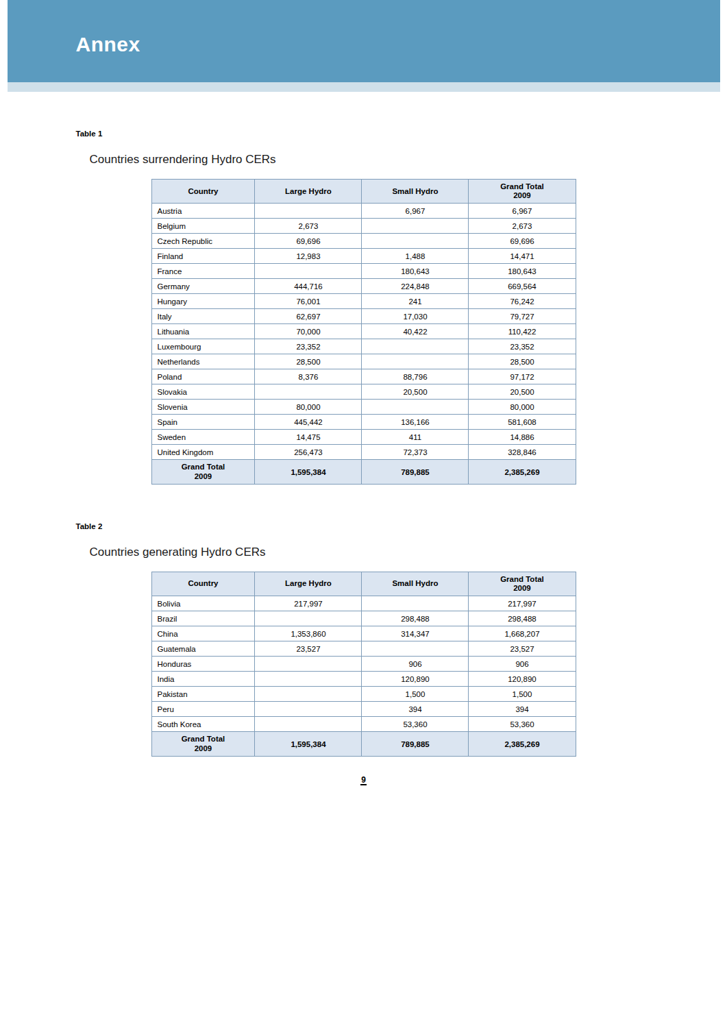Annex
Table 1
Countries surrendering Hydro CERs
| Country | Large Hydro | Small Hydro | Grand Total 2009 |
| --- | --- | --- | --- |
| Austria | | 6,967 | 6,967 |
| Belgium | 2,673 | | 2,673 |
| Czech Republic | 69,696 | | 69,696 |
| Finland | 12,983 | 1,488 | 14,471 |
| France | | 180,643 | 180,643 |
| Germany | 444,716 | 224,848 | 669,564 |
| Hungary | 76,001 | 241 | 76,242 |
| Italy | 62,697 | 17,030 | 79,727 |
| Lithuania | 70,000 | 40,422 | 110,422 |
| Luxembourg | 23,352 | | 23,352 |
| Netherlands | 28,500 | | 28,500 |
| Poland | 8,376 | 88,796 | 97,172 |
| Slovakia | | 20,500 | 20,500 |
| Slovenia | 80,000 | | 80,000 |
| Spain | 445,442 | 136,166 | 581,608 |
| Sweden | 14,475 | 411 | 14,886 |
| United Kingdom | 256,473 | 72,373 | 328,846 |
| Grand Total 2009 | 1,595,384 | 789,885 | 2,385,269 |
Table 2
Countries generating Hydro CERs
| Country | Large Hydro | Small Hydro | Grand Total 2009 |
| --- | --- | --- | --- |
| Bolivia | 217,997 | | 217,997 |
| Brazil | | 298,488 | 298,488 |
| China | 1,353,860 | 314,347 | 1,668,207 |
| Guatemala | 23,527 | | 23,527 |
| Honduras | | 906 | 906 |
| India | | 120,890 | 120,890 |
| Pakistan | | 1,500 | 1,500 |
| Peru | | 394 | 394 |
| South Korea | | 53,360 | 53,360 |
| Grand Total 2009 | 1,595,384 | 789,885 | 2,385,269 |
9